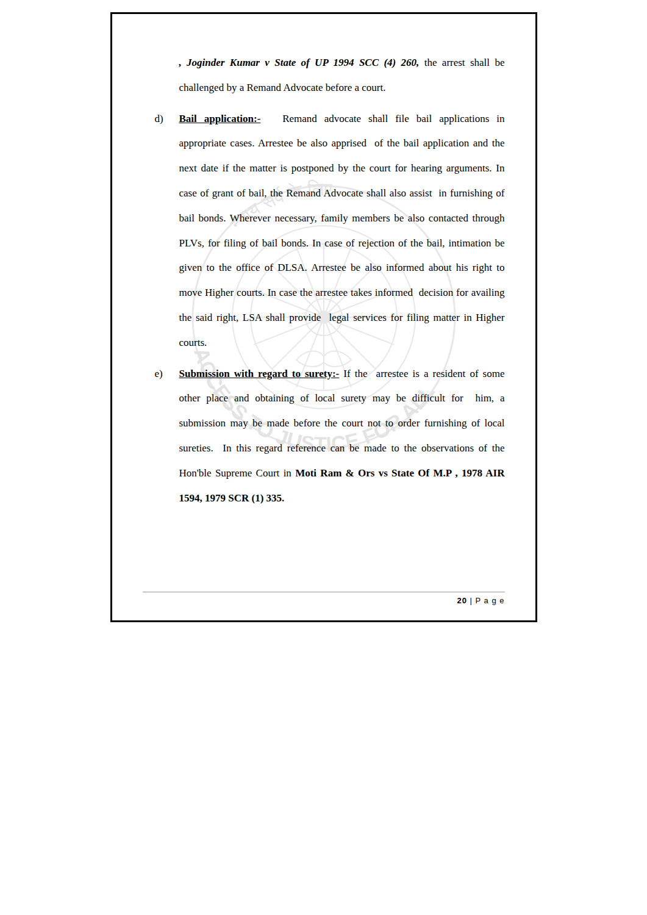न्याय सर्व के लिए ACCESS TO JUSTICE FOR ALL
, Joginder Kumar v State of UP 1994 SCC (4) 260, the arrest shall be challenged by a Remand Advocate before a court.
d) Bail application:- Remand advocate shall file bail applications in appropriate cases. Arrestee be also apprised of the bail application and the next date if the matter is postponed by the court for hearing arguments. In case of grant of bail, the Remand Advocate shall also assist in furnishing of bail bonds. Wherever necessary, family members be also contacted through PLVs, for filing of bail bonds. In case of rejection of the bail, intimation be given to the office of DLSA. Arrestee be also informed about his right to move Higher courts. In case the arrestee takes informed decision for availing the said right, LSA shall provide legal services for filing matter in Higher courts.
e) Submission with regard to surety:- If the arrestee is a resident of some other place and obtaining of local surety may be difficult for him, a submission may be made before the court not to order furnishing of local sureties. In this regard reference can be made to the observations of the Hon'ble Supreme Court in Moti Ram & Ors vs State Of M.P , 1978 AIR 1594, 1979 SCR (1) 335.
20 | P a g e